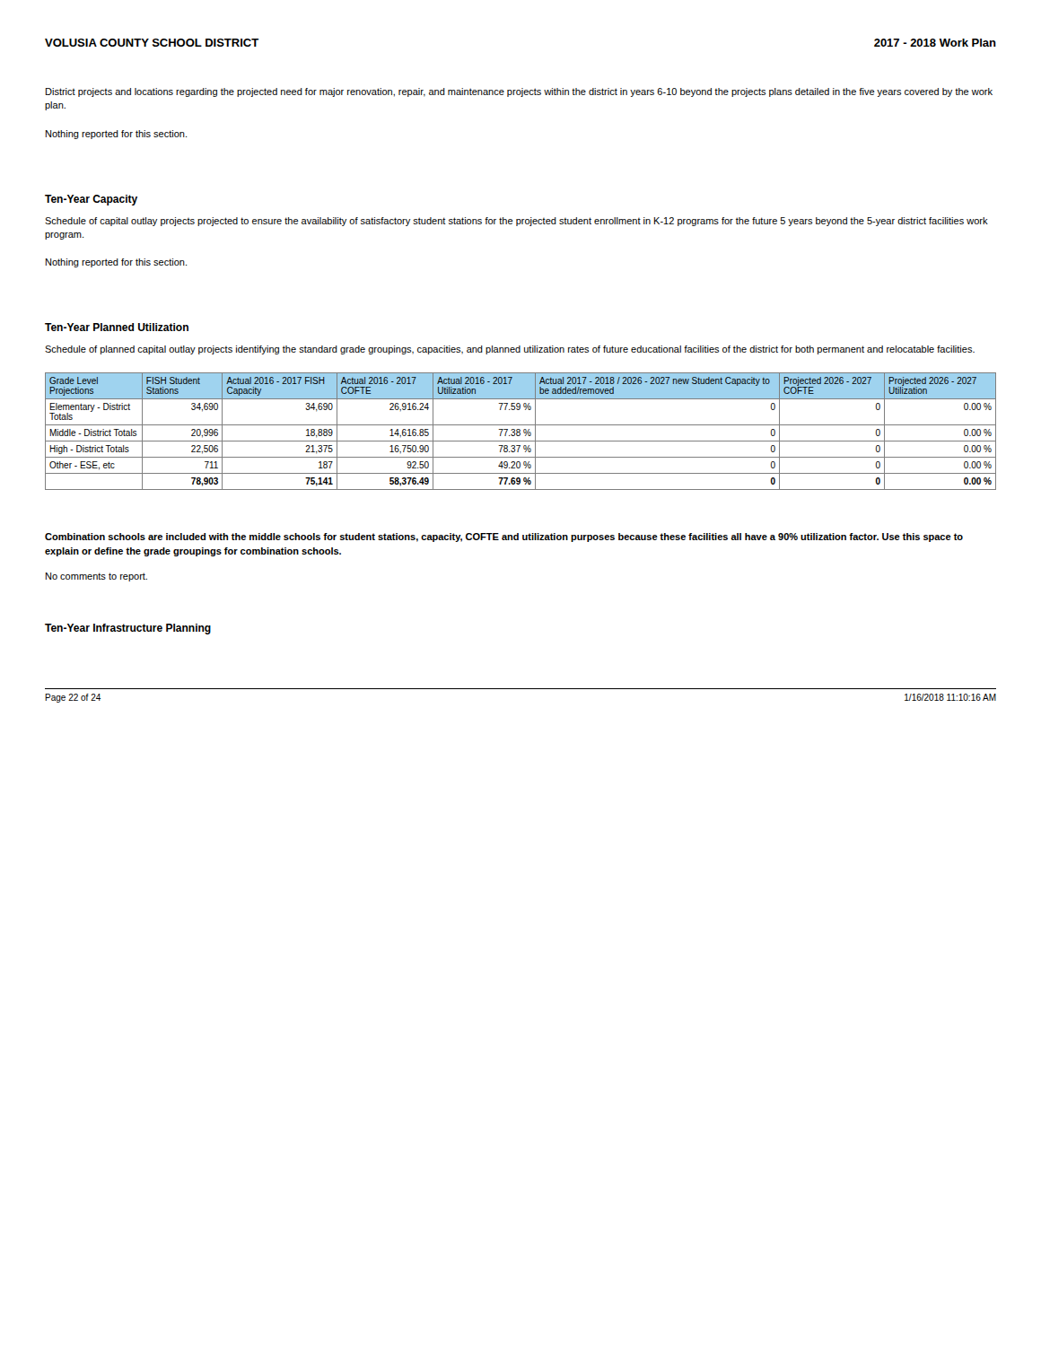VOLUSIA COUNTY SCHOOL DISTRICT 2017 - 2018 Work Plan
District projects and locations regarding the projected need for major renovation, repair, and maintenance projects within the district in years 6-10 beyond the projects plans detailed in the five years covered by the work plan.
Nothing reported for this section.
Ten-Year Capacity
Schedule of capital outlay projects projected to ensure the availability of satisfactory student stations for the projected student enrollment in K-12 programs for the future 5 years beyond the 5-year district facilities work program.
Nothing reported for this section.
Ten-Year Planned Utilization
Schedule of planned capital outlay projects identifying the standard grade groupings, capacities, and planned utilization rates of future educational facilities of the district for both permanent and relocatable facilities.
| Grade Level Projections | FISH Student Stations | Actual 2016 - 2017 FISH Capacity | Actual 2016 - 2017 COFTE | Actual 2016 - 2017 Utilization | Actual 2017 - 2018 / 2026 - 2027 new Student Capacity to be added/removed | Projected 2026 - 2027 COFTE | Projected 2026 - 2027 Utilization |
| --- | --- | --- | --- | --- | --- | --- | --- |
| Elementary - District Totals | 34,690 | 34,690 | 26,916.24 | 77.59 % | 0 | 0 | 0.00 % |
| Middle - District Totals | 20,996 | 18,889 | 14,616.85 | 77.38 % | 0 | 0 | 0.00 % |
| High - District Totals | 22,506 | 21,375 | 16,750.90 | 78.37 % | 0 | 0 | 0.00 % |
| Other - ESE, etc | 711 | 187 | 92.50 | 49.20 % | 0 | 0 | 0.00 % |
| | 78,903 | 75,141 | 58,376.49 | 77.69 % | 0 | 0 | 0.00 % |
Combination schools are included with the middle schools for student stations, capacity, COFTE and utilization purposes because these facilities all have a 90% utilization factor. Use this space to explain or define the grade groupings for combination schools.
No comments to report.
Ten-Year Infrastructure Planning
Page 22 of 24 1/16/2018 11:10:16 AM